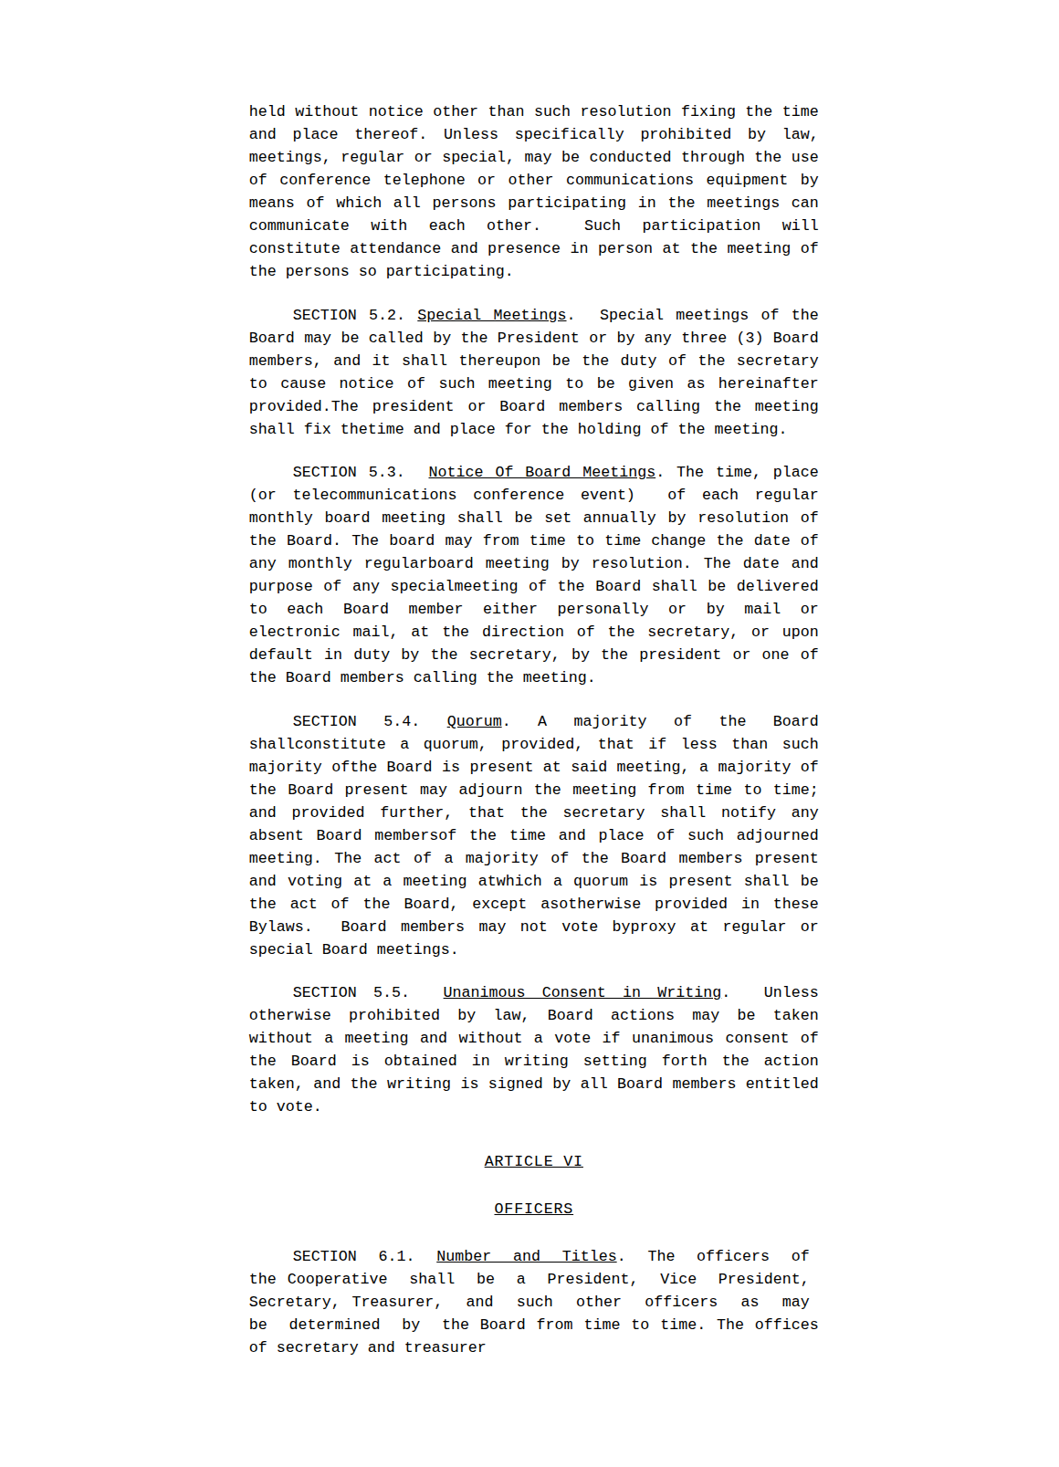held without notice other than such resolution fixing the time and place thereof. Unless specifically prohibited by law, meetings, regular or special, may be conducted through the use of conference telephone or other communications equipment by means of which all persons participating in the meetings can communicate with each other. Such participation will constitute attendance and presence in person at the meeting of the persons so participating.
SECTION 5.2. Special Meetings. Special meetings of the Board may be called by the President or by any three (3) Board members, and it shall thereupon be the duty of the secretary to cause notice of such meeting to be given as hereinafter provided.The president or Board members calling the meeting shall fix thetime and place for the holding of the meeting.
SECTION 5.3. Notice Of Board Meetings. The time, place (or telecommunications conference event) of each regular monthly board meeting shall be set annually by resolution of the Board. The board may from time to time change the date of any monthly regularboard meeting by resolution. The date and purpose of any specialmeeting of the Board shall be delivered to each Board member either personally or by mail or electronic mail, at the direction of the secretary, or upon default in duty by the secretary, by the president or one of the Board members calling the meeting.
SECTION 5.4. Quorum. A majority of the Board shallconstitute a quorum, provided, that if less than such majority ofthe Board is present at said meeting, a majority of the Board present may adjourn the meeting from time to time; and provided further, that the secretary shall notify any absent Board membersof the time and place of such adjourned meeting. The act of a majority of the Board members present and voting at a meeting atwhich a quorum is present shall be the act of the Board, except asotherwise provided in these Bylaws. Board members may not vote byproxy at regular or special Board meetings.
SECTION 5.5. Unanimous Consent in Writing. Unless otherwise prohibited by law, Board actions may be taken without a meeting and without a vote if unanimous consent of the Board is obtained in writing setting forth the action taken, and the writing is signed by all Board members entitled to vote.
ARTICLE VI
OFFICERS
SECTION 6.1. Number and Titles. The officers of the Cooperative shall be a President, Vice President, Secretary, Treasurer, and such other officers as may be determined by the Board from time to time. The offices of secretary and treasurer